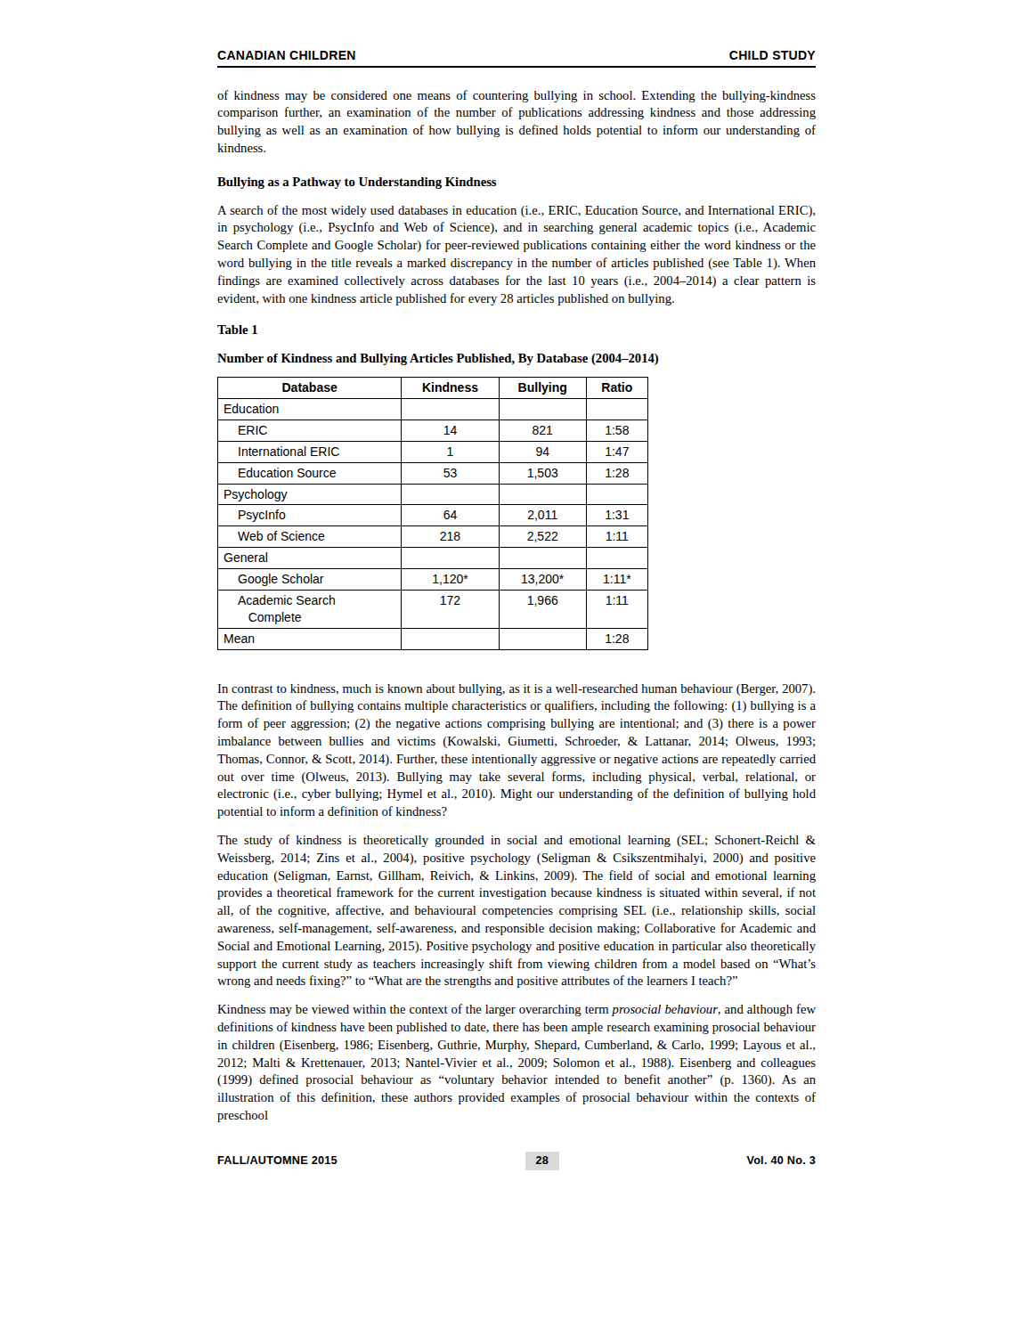CANADIAN CHILDREN
CHILD STUDY
of kindness may be considered one means of countering bullying in school. Extending the bullying-kindness comparison further, an examination of the number of publications addressing kindness and those addressing bullying as well as an examination of how bullying is defined holds potential to inform our understanding of kindness.
Bullying as a Pathway to Understanding Kindness
A search of the most widely used databases in education (i.e., ERIC, Education Source, and International ERIC), in psychology (i.e., PsycInfo and Web of Science), and in searching general academic topics (i.e., Academic Search Complete and Google Scholar) for peer-reviewed publications containing either the word kindness or the word bullying in the title reveals a marked discrepancy in the number of articles published (see Table 1). When findings are examined collectively across databases for the last 10 years (i.e., 2004–2014) a clear pattern is evident, with one kindness article published for every 28 articles published on bullying.
Table 1
Number of Kindness and Bullying Articles Published, By Database (2004–2014)
| Database | Kindness | Bullying | Ratio |
| --- | --- | --- | --- |
| Education | | | |
| ERIC | 14 | 821 | 1:58 |
| International ERIC | 1 | 94 | 1:47 |
| Education Source | 53 | 1,503 | 1:28 |
| Psychology | | | |
| PsycInfo | 64 | 2,011 | 1:31 |
| Web of Science | 218 | 2,522 | 1:11 |
| General | | | |
| Google Scholar | 1,120* | 13,200* | 1:11* |
| Academic Search Complete | 172 | 1,966 | 1:11 |
| Mean | | | 1:28 |
In contrast to kindness, much is known about bullying, as it is a well-researched human behaviour (Berger, 2007). The definition of bullying contains multiple characteristics or qualifiers, including the following: (1) bullying is a form of peer aggression; (2) the negative actions comprising bullying are intentional; and (3) there is a power imbalance between bullies and victims (Kowalski, Giumetti, Schroeder, & Lattanar, 2014; Olweus, 1993; Thomas, Connor, & Scott, 2014). Further, these intentionally aggressive or negative actions are repeatedly carried out over time (Olweus, 2013). Bullying may take several forms, including physical, verbal, relational, or electronic (i.e., cyber bullying; Hymel et al., 2010). Might our understanding of the definition of bullying hold potential to inform a definition of kindness?
The study of kindness is theoretically grounded in social and emotional learning (SEL; Schonert-Reichl & Weissberg, 2014; Zins et al., 2004), positive psychology (Seligman & Csikszentmihalyi, 2000) and positive education (Seligman, Earnst, Gillham, Reivich, & Linkins, 2009). The field of social and emotional learning provides a theoretical framework for the current investigation because kindness is situated within several, if not all, of the cognitive, affective, and behavioural competencies comprising SEL (i.e., relationship skills, social awareness, self-management, self-awareness, and responsible decision making; Collaborative for Academic and Social and Emotional Learning, 2015). Positive psychology and positive education in particular also theoretically support the current study as teachers increasingly shift from viewing children from a model based on “What’s wrong and needs fixing?” to “What are the strengths and positive attributes of the learners I teach?”
Kindness may be viewed within the context of the larger overarching term prosocial behaviour, and although few definitions of kindness have been published to date, there has been ample research examining prosocial behaviour in children (Eisenberg, 1986; Eisenberg, Guthrie, Murphy, Shepard, Cumberland, & Carlo, 1999; Layous et al., 2012; Malti & Krettenauer, 2013; Nantel-Vivier et al., 2009; Solomon et al., 1988). Eisenberg and colleagues (1999) defined prosocial behaviour as “voluntary behavior intended to benefit another” (p. 1360). As an illustration of this definition, these authors provided examples of prosocial behaviour within the contexts of preschool
FALL/AUTOMNE 2015
28
Vol. 40 No. 3